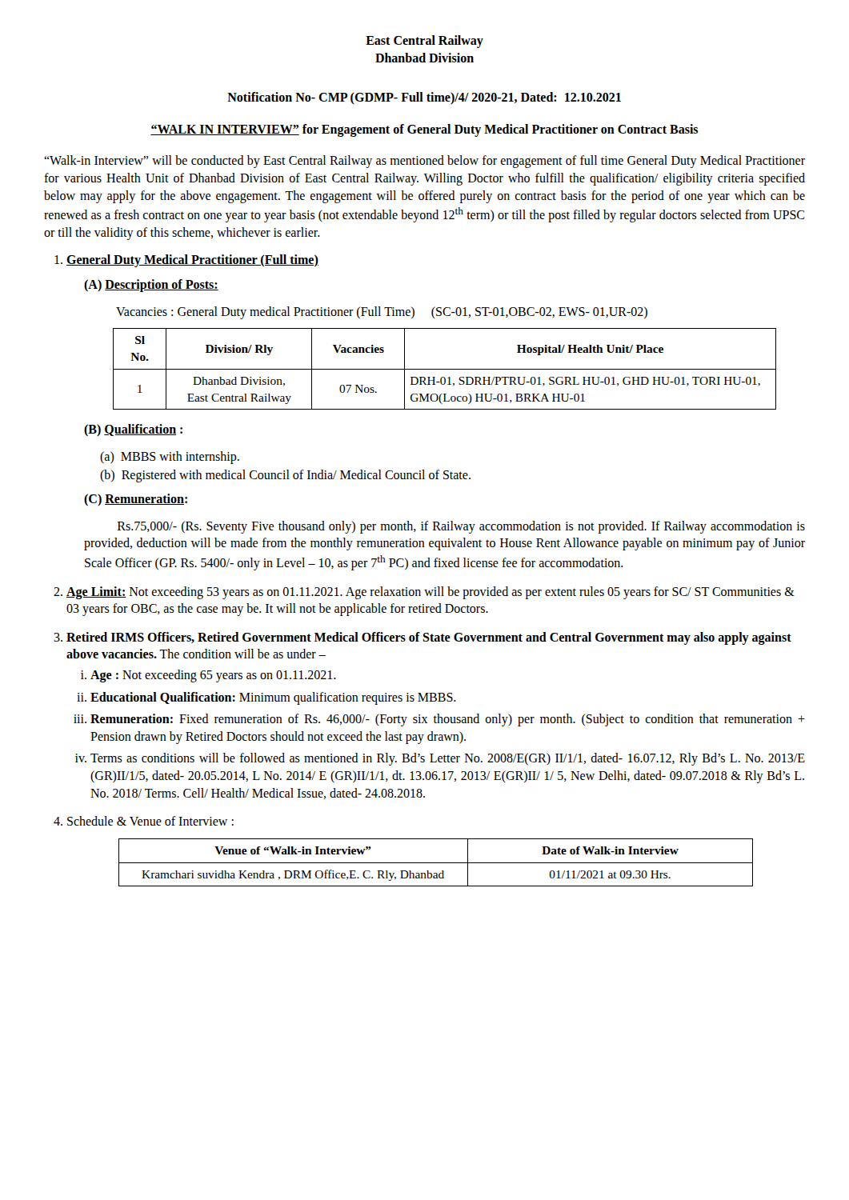East Central Railway
Dhanbad Division
Notification No- CMP (GDMP- Full time)/4/ 2020-21, Dated: 12.10.2021
“WALK IN INTERVIEW” for Engagement of General Duty Medical Practitioner on Contract Basis
“Walk-in Interview” will be conducted by East Central Railway as mentioned below for engagement of full time General Duty Medical Practitioner for various Health Unit of Dhanbad Division of East Central Railway. Willing Doctor who fulfill the qualification/ eligibility criteria specified below may apply for the above engagement. The engagement will be offered purely on contract basis for the period of one year which can be renewed as a fresh contract on one year to year basis (not extendable beyond 12th term) or till the post filled by regular doctors selected from UPSC or till the validity of this scheme, whichever is earlier.
General Duty Medical Practitioner (Full time)
(A) Description of Posts:
Vacancies : General Duty medical Practitioner (Full Time) (SC-01, ST-01,OBC-02, EWS- 01,UR-02)
| Sl No. | Division/ Rly | Vacancies | Hospital/ Health Unit/ Place |
| --- | --- | --- | --- |
| 1 | Dhanbad Division, East Central Railway | 07 Nos. | DRH-01, SDRH/PTRU-01, SGRL HU-01, GHD HU-01, TORI HU-01, GMO(Loco) HU-01, BRKA HU-01 |
(B) Qualification :
(a) MBBS with internship.
(b) Registered with medical Council of India/ Medical Council of State.
(C) Remuneration:
Rs.75,000/- (Rs. Seventy Five thousand only) per month, if Railway accommodation is not provided. If Railway accommodation is provided, deduction will be made from the monthly remuneration equivalent to House Rent Allowance payable on minimum pay of Junior Scale Officer (GP. Rs. 5400/- only in Level – 10, as per 7th PC) and fixed license fee for accommodation.
Age Limit: Not exceeding 53 years as on 01.11.2021. Age relaxation will be provided as per extent rules 05 years for SC/ ST Communities & 03 years for OBC, as the case may be. It will not be applicable for retired Doctors.
Retired IRMS Officers, Retired Government Medical Officers of State Government and Central Government may also apply against above vacancies. The condition will be as under –
Age : Not exceeding 65 years as on 01.11.2021.
Educational Qualification: Minimum qualification requires is MBBS.
Remuneration: Fixed remuneration of Rs. 46,000/- (Forty six thousand only) per month. (Subject to condition that remuneration + Pension drawn by Retired Doctors should not exceed the last pay drawn).
Terms as conditions will be followed as mentioned in Rly. Bd’s Letter No. 2008/E(GR) II/1/1, dated- 16.07.12, Rly Bd’s L. No. 2013/E (GR)II/1/5, dated- 20.05.2014, L No. 2014/ E (GR)II/1/1, dt. 13.06.17, 2013/ E(GR)II/ 1/ 5, New Delhi, dated- 09.07.2018 & Rly Bd’s L. No. 2018/ Terms. Cell/ Health/ Medical Issue, dated- 24.08.2018.
Schedule & Venue of Interview :
| Venue of “Walk-in Interview” | Date of Walk-in Interview |
| --- | --- |
| Kramchari suvidha Kendra , DRM Office,E. C. Rly, Dhanbad | 01/11/2021 at 09.30 Hrs. |